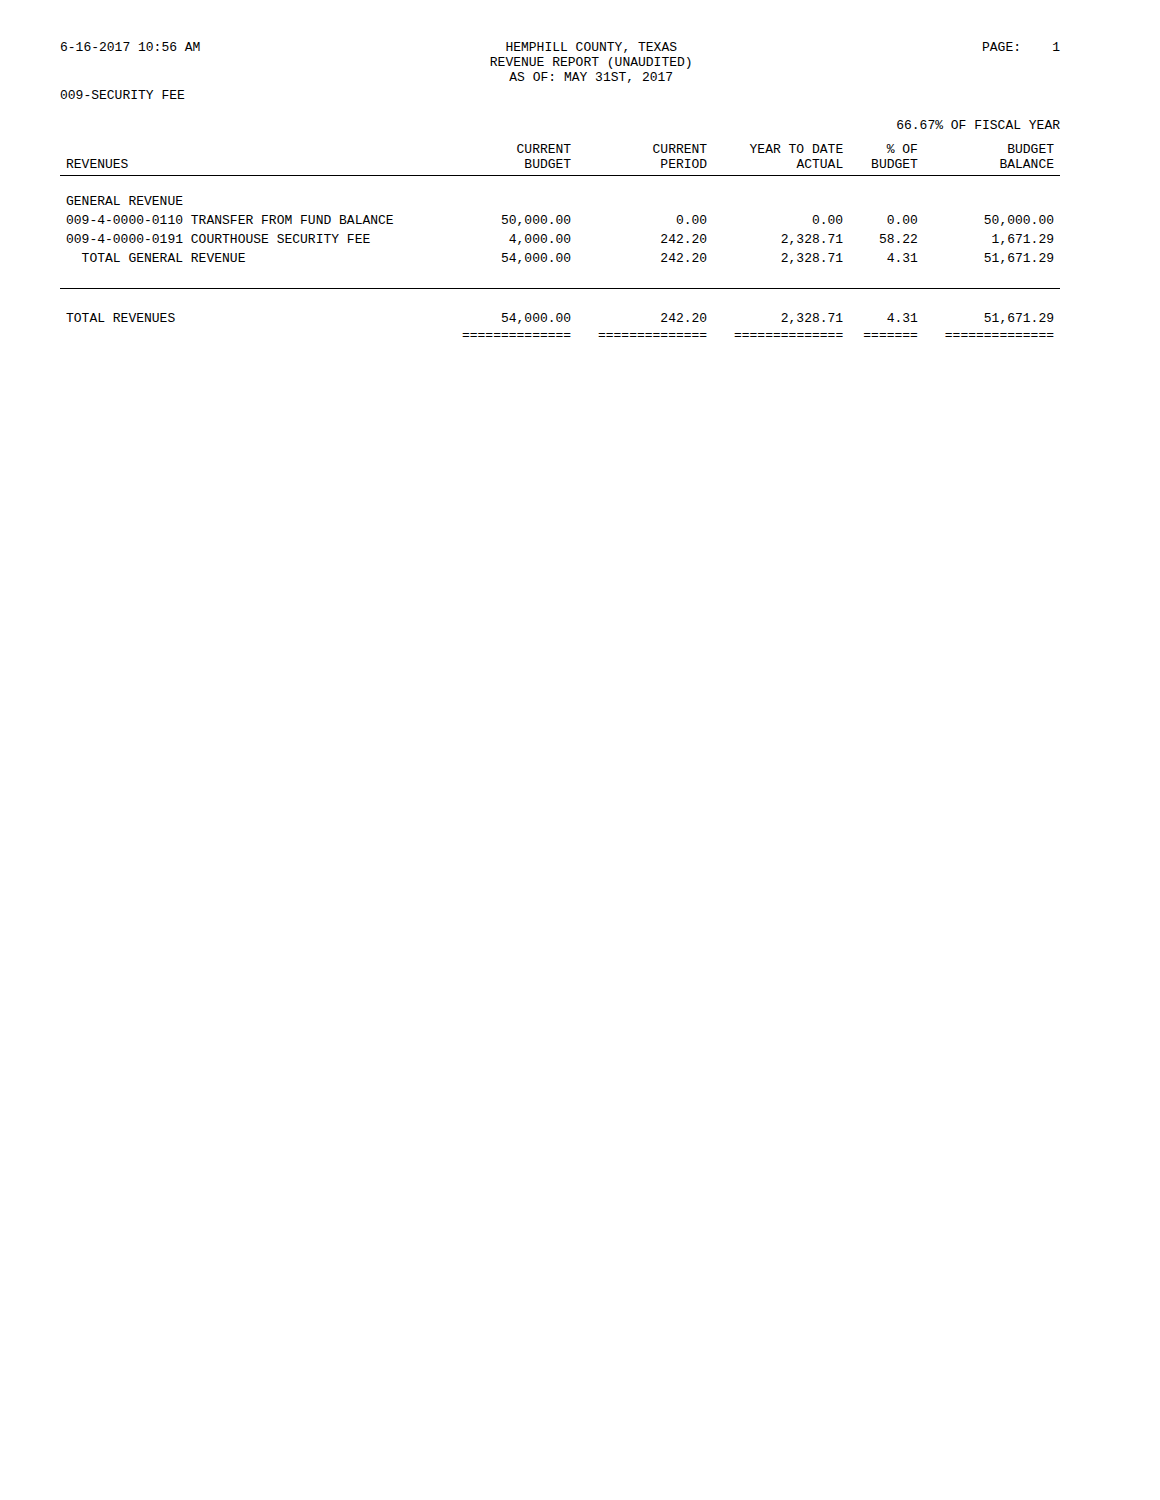6-16-2017 10:56 AM
HEMPHILL COUNTY, TEXAS
REVENUE REPORT (UNAUDITED)
AS OF: MAY 31ST, 2017
PAGE: 1
009-SECURITY FEE
66.67% OF FISCAL YEAR
| REVENUES | CURRENT BUDGET | CURRENT PERIOD | YEAR TO DATE ACTUAL | % OF BUDGET | BUDGET BALANCE |
| --- | --- | --- | --- | --- | --- |
| GENERAL REVENUE | |
| 009-4-0000-0110 TRANSFER FROM FUND BALANCE | 50,000.00 | 0.00 | 0.00 | 0.00 | 50,000.00 |
| 009-4-0000-0191 COURTHOUSE SECURITY FEE | 4,000.00 | 242.20 | 2,328.71 | 58.22 | 1,671.29 |
| TOTAL GENERAL REVENUE | 54,000.00 | 242.20 | 2,328.71 | 4.31 | 51,671.29 |
| TOTAL REVENUES | 54,000.00 | 242.20 | 2,328.71 | 4.31 | 51,671.29 |
| | ============== | ============== | ============== | ======= | ============== |